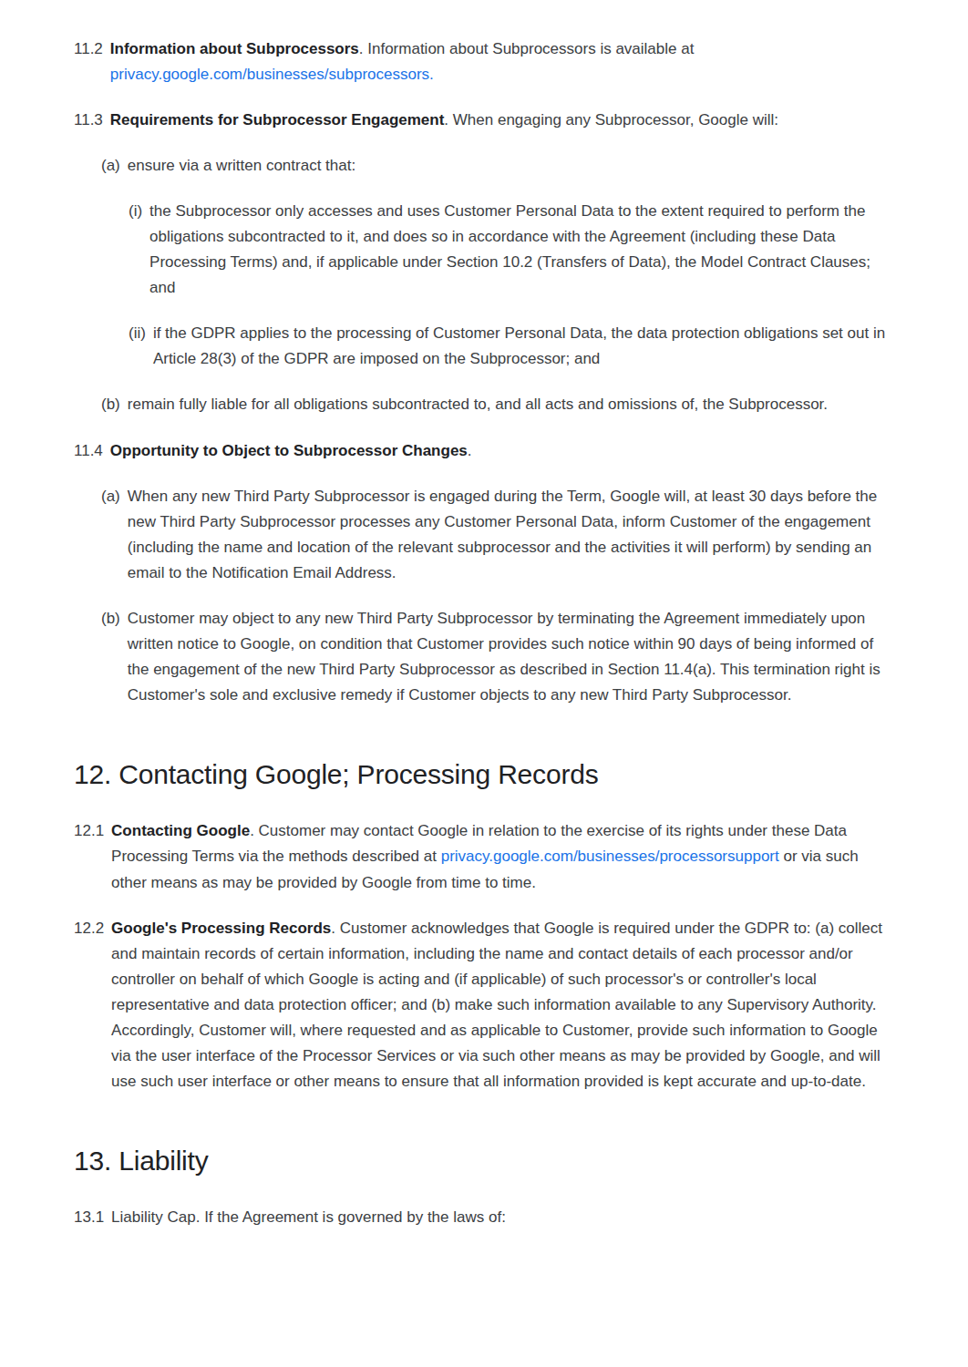11.2
Information about Subprocessors. Information about Subprocessors is available at privacy.google.com/businesses/subprocessors.
11.3
Requirements for Subprocessor Engagement. When engaging any Subprocessor, Google will:
(a)
ensure via a written contract that:
(i)
the Subprocessor only accesses and uses Customer Personal Data to the extent required to perform the obligations subcontracted to it, and does so in accordance with the Agreement (including these Data Processing Terms) and, if applicable under Section 10.2 (Transfers of Data), the Model Contract Clauses; and
(ii)
if the GDPR applies to the processing of Customer Personal Data, the data protection obligations set out in Article 28(3) of the GDPR are imposed on the Subprocessor; and
(b)
remain fully liable for all obligations subcontracted to, and all acts and omissions of, the Subprocessor.
11.4
Opportunity to Object to Subprocessor Changes.
(a)
When any new Third Party Subprocessor is engaged during the Term, Google will, at least 30 days before the new Third Party Subprocessor processes any Customer Personal Data, inform Customer of the engagement (including the name and location of the relevant subprocessor and the activities it will perform) by sending an email to the Notification Email Address.
(b)
Customer may object to any new Third Party Subprocessor by terminating the Agreement immediately upon written notice to Google, on condition that Customer provides such notice within 90 days of being informed of the engagement of the new Third Party Subprocessor as described in Section 11.4(a). This termination right is Customer's sole and exclusive remedy if Customer objects to any new Third Party Subprocessor.
12. Contacting Google; Processing Records
12.1
Contacting Google. Customer may contact Google in relation to the exercise of its rights under these Data Processing Terms via the methods described at privacy.google.com/businesses/processorsupport or via such other means as may be provided by Google from time to time.
12.2
Google's Processing Records. Customer acknowledges that Google is required under the GDPR to: (a) collect and maintain records of certain information, including the name and contact details of each processor and/or controller on behalf of which Google is acting and (if applicable) of such processor's or controller's local representative and data protection officer; and (b) make such information available to any Supervisory Authority. Accordingly, Customer will, where requested and as applicable to Customer, provide such information to Google via the user interface of the Processor Services or via such other means as may be provided by Google, and will use such user interface or other means to ensure that all information provided is kept accurate and up-to-date.
13. Liability
13.1
Liability Cap. If the Agreement is governed by the laws of: